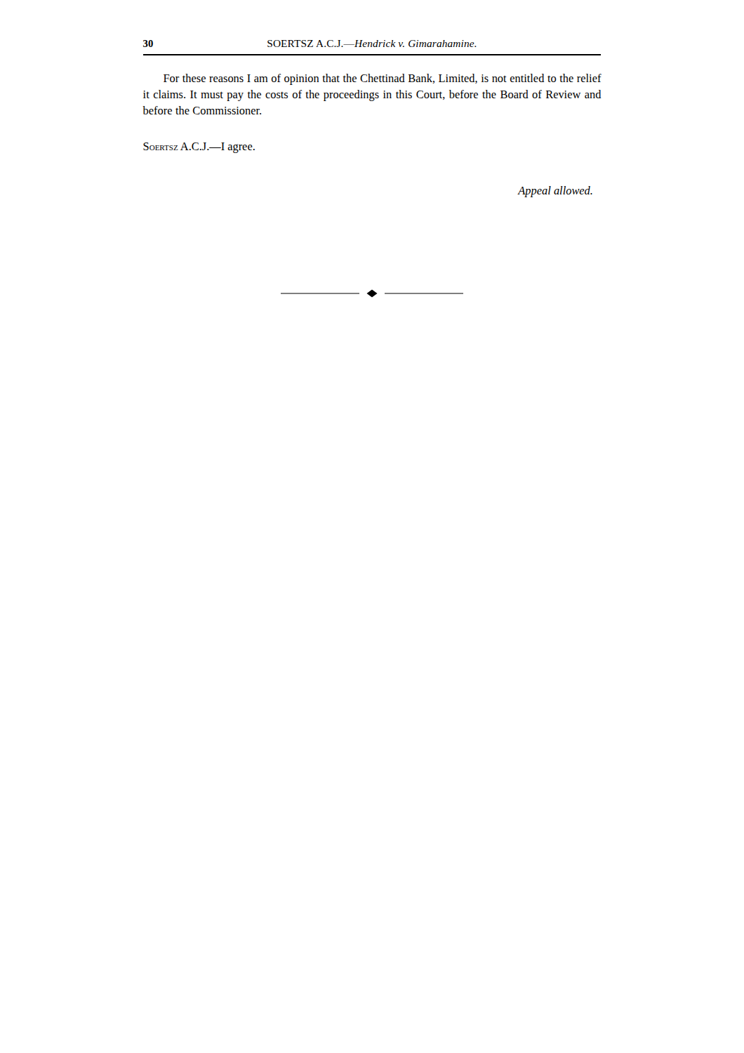30 SOERTSZ A.C.J.—Hendrick v. Gimarahamine.
For these reasons I am of opinion that the Chettinad Bank, Limited, is not entitled to the relief it claims. It must pay the costs of the proceedings in this Court, before the Board of Review and before the Commissioner.
Soertsz A.C.J.—I agree.
Appeal allowed.